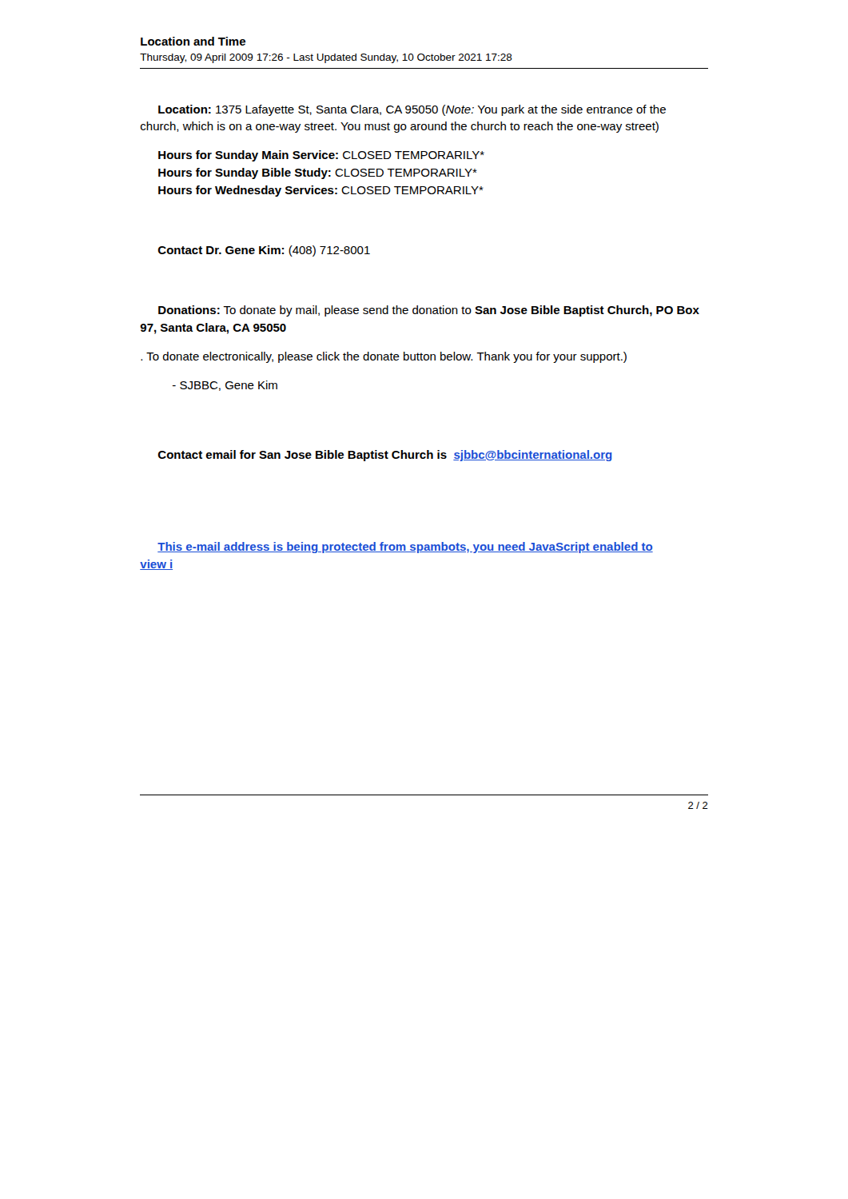Location and Time
Thursday, 09 April 2009 17:26 - Last Updated Sunday, 10 October 2021 17:28
Location:​ 1375 Lafayette St, Santa Clara, CA 95050 (Note: You park at the side entrance of the church, which is on a one-way street. You must go around the church to reach the one-way street)
Hours for Sunday Main Service:​ CLOSED TEMPORARILY*
Hours for Sunday Bible Study:​ CLOSED TEMPORARILY*
Hours for Wednesday Services:​ CLOSED TEMPORARILY*
Contact Dr. Gene Kim: (408) 712-8001
Donations: To donate by mail, please send the donation to San Jose Bible Baptist Church, PO Box 97, Santa Clara, CA 95050
. To donate electronically, please click the donate button below. Thank you for your support.)
- SJBBC, Gene Kim
Contact email for San Jose Bible Baptist Church is sjbbc@bbcinternational.org
This e-mail address is being protected from spambots, you need JavaScript enabled to view i
2 / 2